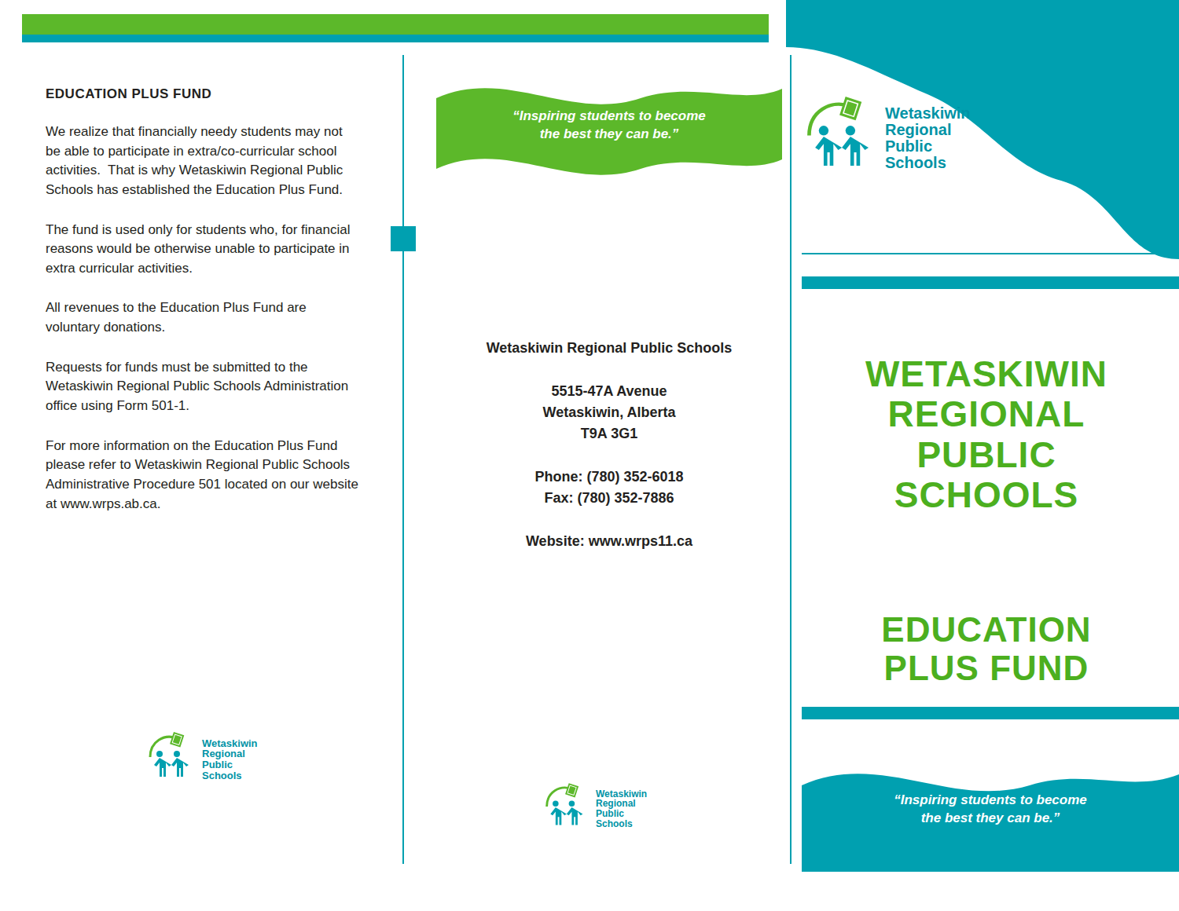EDUCATION PLUS FUND
We realize that financially needy students may not be able to participate in extra/co-curricular school activities. That is why Wetaskiwin Regional Public Schools has established the Education Plus Fund.
The fund is used only for students who, for financial reasons would be otherwise unable to participate in extra curricular activities.
All revenues to the Education Plus Fund are voluntary donations.
Requests for funds must be submitted to the Wetaskiwin Regional Public Schools Administration office using Form 501-1.
For more information on the Education Plus Fund please refer to Wetaskiwin Regional Public Schools Administrative Procedure 501 located on our website at www.wrps.ab.ca.
Wetaskiwin
Regional
Public
Schools
“Inspiring students to become
the best they can be.”
Wetaskiwin Regional Public Schools
5515-47A Avenue
Wetaskiwin, Alberta
T9A 3G1
Phone: (780) 352-6018
Fax: (780) 352-7886
Website: www.wrps11.ca
Wetaskiwin
Regional
Public
Schools
Wetaskiwin
Regional
Public
Schools
WETASKIWIN
REGIONAL
PUBLIC
SCHOOLS
EDUCATION
PLUS FUND
“Inspiring students to become
the best they can be.”